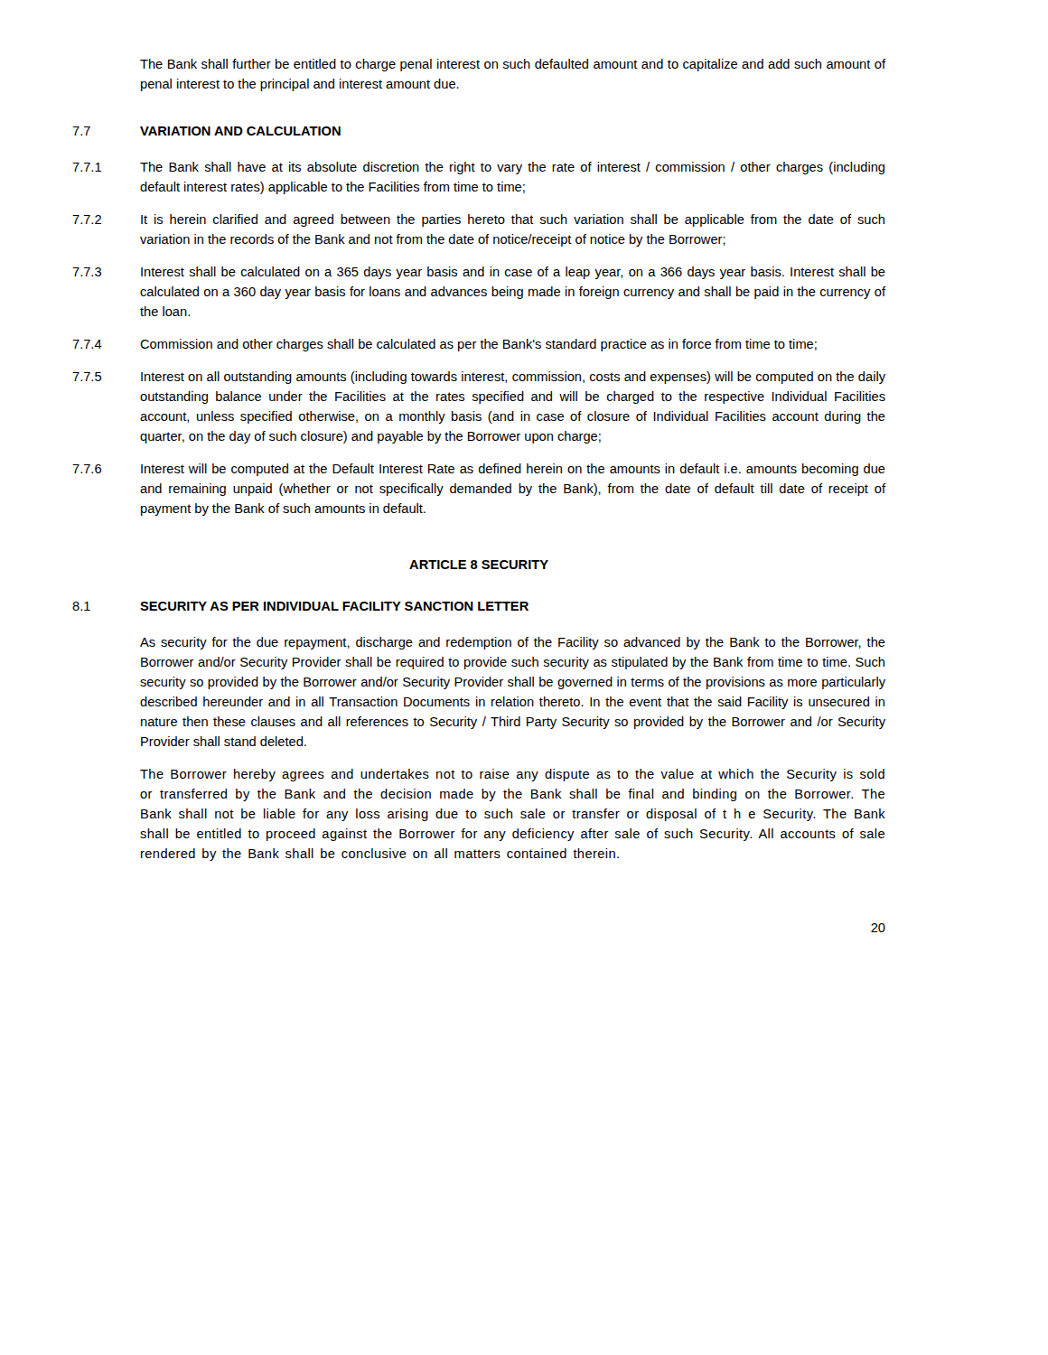The Bank shall further be entitled to charge penal interest on such defaulted amount and to capitalize and add such amount of penal interest to the principal and interest amount due.
7.7
VARIATION AND CALCULATION
7.7.1
The Bank shall have at its absolute discretion the right to vary the rate of interest / commission / other charges (including default interest rates) applicable to the Facilities from time to time;
7.7.2
It is herein clarified and agreed between the parties hereto that such variation shall be applicable from the date of such variation in the records of the Bank and not from the date of notice/receipt of notice by the Borrower;
7.7.3
Interest shall be calculated on a 365 days year basis and in case of a leap year, on a 366 days year basis. Interest shall be calculated on a 360 day year basis for loans and advances being made in foreign currency and shall be paid in the currency of the loan.
7.7.4
Commission and other charges shall be calculated as per the Bank's standard practice as in force from time to time;
7.7.5
Interest on all outstanding amounts (including towards interest, commission, costs and expenses) will be computed on the daily outstanding balance under the Facilities at the rates specified and will be charged to the respective Individual Facilities account, unless specified otherwise, on a monthly basis (and in case of closure of Individual Facilities account during the quarter, on the day of such closure) and payable by the Borrower upon charge;
7.7.6
Interest will be computed at the Default Interest Rate as defined herein on the amounts in default i.e. amounts becoming due and remaining unpaid (whether or not specifically demanded by the Bank), from the date of default till date of receipt of payment by the Bank of such amounts in default.
ARTICLE 8 SECURITY
8.1
SECURITY AS PER INDIVIDUAL FACILITY SANCTION LETTER
As security for the due repayment, discharge and redemption of the Facility so advanced by the Bank to the Borrower, the Borrower and/or Security Provider shall be required to provide such security as stipulated by the Bank from time to time. Such security so provided by the Borrower and/or Security Provider shall be governed in terms of the provisions as more particularly described hereunder and in all Transaction Documents in relation thereto. In the event that the said Facility is unsecured in nature then these clauses and all references to Security / Third Party Security so provided by the Borrower and /or Security Provider shall stand deleted.
The Borrower hereby agrees and undertakes not to raise any dispute as to the value at which the Security is sold or transferred by the Bank and the decision made by the Bank shall be final and binding on the Borrower. The Bank shall not be liable for any loss arising due to such sale or transfer or disposal of t h e Security. The Bank shall be entitled to proceed against the Borrower for any deficiency after sale of such Security. All accounts of sale rendered by the Bank shall be conclusive on all matters contained therein.
20